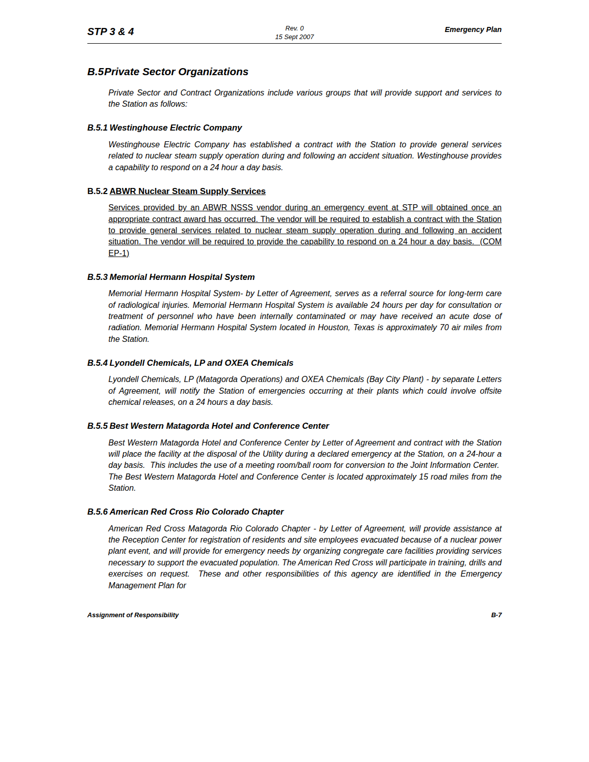STP 3 & 4
Rev. 0
15 Sept 2007
Emergency Plan
B.5 Private Sector Organizations
Private Sector and Contract Organizations include various groups that will provide support and services to the Station as follows:
B.5.1 Westinghouse Electric Company
Westinghouse Electric Company has established a contract with the Station to provide general services related to nuclear steam supply operation during and following an accident situation. Westinghouse provides a capability to respond on a 24 hour a day basis.
B.5.2 ABWR Nuclear Steam Supply Services
Services provided by an ABWR NSSS vendor during an emergency event at STP will obtained once an appropriate contract award has occurred. The vendor will be required to establish a contract with the Station to provide general services related to nuclear steam supply operation during and following an accident situation. The vendor will be required to provide the capability to respond on a 24 hour a day basis. (COM EP-1)
B.5.3 Memorial Hermann Hospital System
Memorial Hermann Hospital System- by Letter of Agreement, serves as a referral source for long-term care of radiological injuries. Memorial Hermann Hospital System is available 24 hours per day for consultation or treatment of personnel who have been internally contaminated or may have received an acute dose of radiation. Memorial Hermann Hospital System located in Houston, Texas is approximately 70 air miles from the Station.
B.5.4 Lyondell Chemicals, LP and OXEA Chemicals
Lyondell Chemicals, LP (Matagorda Operations) and OXEA Chemicals (Bay City Plant) - by separate Letters of Agreement, will notify the Station of emergencies occurring at their plants which could involve offsite chemical releases, on a 24 hours a day basis.
B.5.5 Best Western Matagorda Hotel and Conference Center
Best Western Matagorda Hotel and Conference Center by Letter of Agreement and contract with the Station will place the facility at the disposal of the Utility during a declared emergency at the Station, on a 24-hour a day basis. This includes the use of a meeting room/ball room for conversion to the Joint Information Center. The Best Western Matagorda Hotel and Conference Center is located approximately 15 road miles from the Station.
B.5.6 American Red Cross Rio Colorado Chapter
American Red Cross Matagorda Rio Colorado Chapter - by Letter of Agreement, will provide assistance at the Reception Center for registration of residents and site employees evacuated because of a nuclear power plant event, and will provide for emergency needs by organizing congregate care facilities providing services necessary to support the evacuated population. The American Red Cross will participate in training, drills and exercises on request. These and other responsibilities of this agency are identified in the Emergency Management Plan for
Assignment of Responsibility B-7